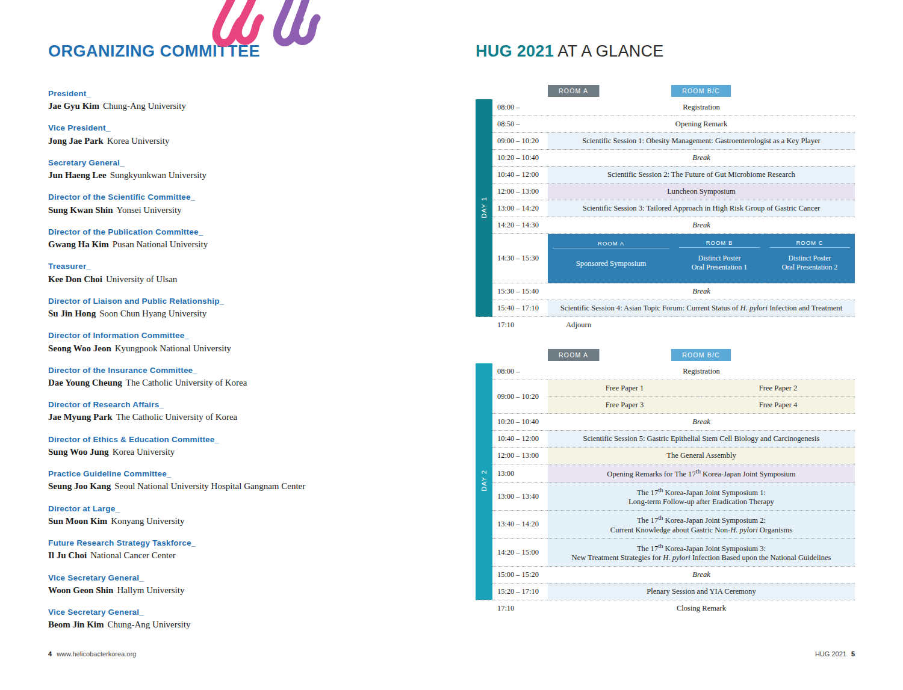Organizing Committee
President
Jae Gyu Kim Chung-Ang University
Vice President
Jong Jae Park Korea University
Secretary General
Jun Haeng Lee Sungkyunkwan University
Director of the Scientific Committee
Sung Kwan Shin Yonsei University
Director of the Publication Committee
Gwang Ha Kim Pusan National University
Treasurer
Kee Don Choi University of Ulsan
Director of Liaison and Public Relationship
Su Jin Hong Soon Chun Hyang University
Director of Information Committee
Seong Woo Jeon Kyungpook National University
Director of the Insurance Committee
Dae Young Cheung The Catholic University of Korea
Director of Research Affairs
Jae Myung Park The Catholic University of Korea
Director of Ethics & Education Committee
Sung Woo Jung Korea University
Practice Guideline Committee
Seung Joo Kang Seoul National University Hospital Gangnam Center
Director at Large
Sun Moon Kim Konyang University
Future Research Strategy Taskforce
Il Ju Choi National Cancer Center
Vice Secretary General
Woon Geon Shin Hallym University
Vice Secretary General
Beom Jin Kim Chung-Ang University
4 www.helicobacterkorea.org
HUG 2021 AT A GLANCE
ROOM A
ROOM B/C
| DAY 1 | 08:00 – | Registration |
| 08:50 – | Opening Remark |
| 09:00 – 10:20 | Scientific Session 1: Obesity Management: Gastroenterologist as a Key Player |
| 10:20 – 10:40 | Break |
| 10:40 – 12:00 | Scientific Session 2: The Future of Gut Microbiome Research |
| 12:00 – 13:00 | Luncheon Symposium |
| 13:00 – 14:20 | Scientific Session 3: Tailored Approach in High Risk Group of Gastric Cancer |
| 14:20 – 14:30 | Break |
| 14:30 – 15:30 | ROOM A Sponsored Symposium | ROOM B Distinct Poster Oral Presentation 1 | ROOM C Distinct Poster Oral Presentation 2 |
| 15:30 – 15:40 | Break |
| 15:40 – 17:10 | Scientific Session 4: Asian Topic Forum: Current Status of H. pylori Infection and Treatment |
| | 17:10 | Adjourn |
ROOM A
ROOM B/C
| DAY 2 | 08:00 – | Registration |
| 09:00 – 10:20 | Free Paper 1 | Free Paper 2 |
| Free Paper 3 | Free Paper 4 |
| 10:20 – 10:40 | Break |
| 10:40 – 12:00 | Scientific Session 5: Gastric Epithelial Stem Cell Biology and Carcinogenesis |
| 12:00 – 13:00 | The General Assembly |
| 13:00 | Opening Remarks for The 17 th Korea-Japan Joint Symposium |
| 13:00 – 13:40 | The 17 th Korea-Japan Joint Symposium 1: Long-term Follow-up after Eradication Therapy |
| 13:40 – 14:20 | The 17 th Korea-Japan Joint Symposium 2: Current Knowledge about Gastric Non- H. pylori Organisms |
| 14:20 – 15:00 | The 17 th Korea-Japan Joint Symposium 3: New Treatment Strategies for H. pylori Infection Based upon the National Guidelines |
| 15:00 – 15:20 | Break |
| 15:20 – 17:10 | Plenary Session and YIA Ceremony |
| | 17:10 | Closing Remark |
HUG 20215